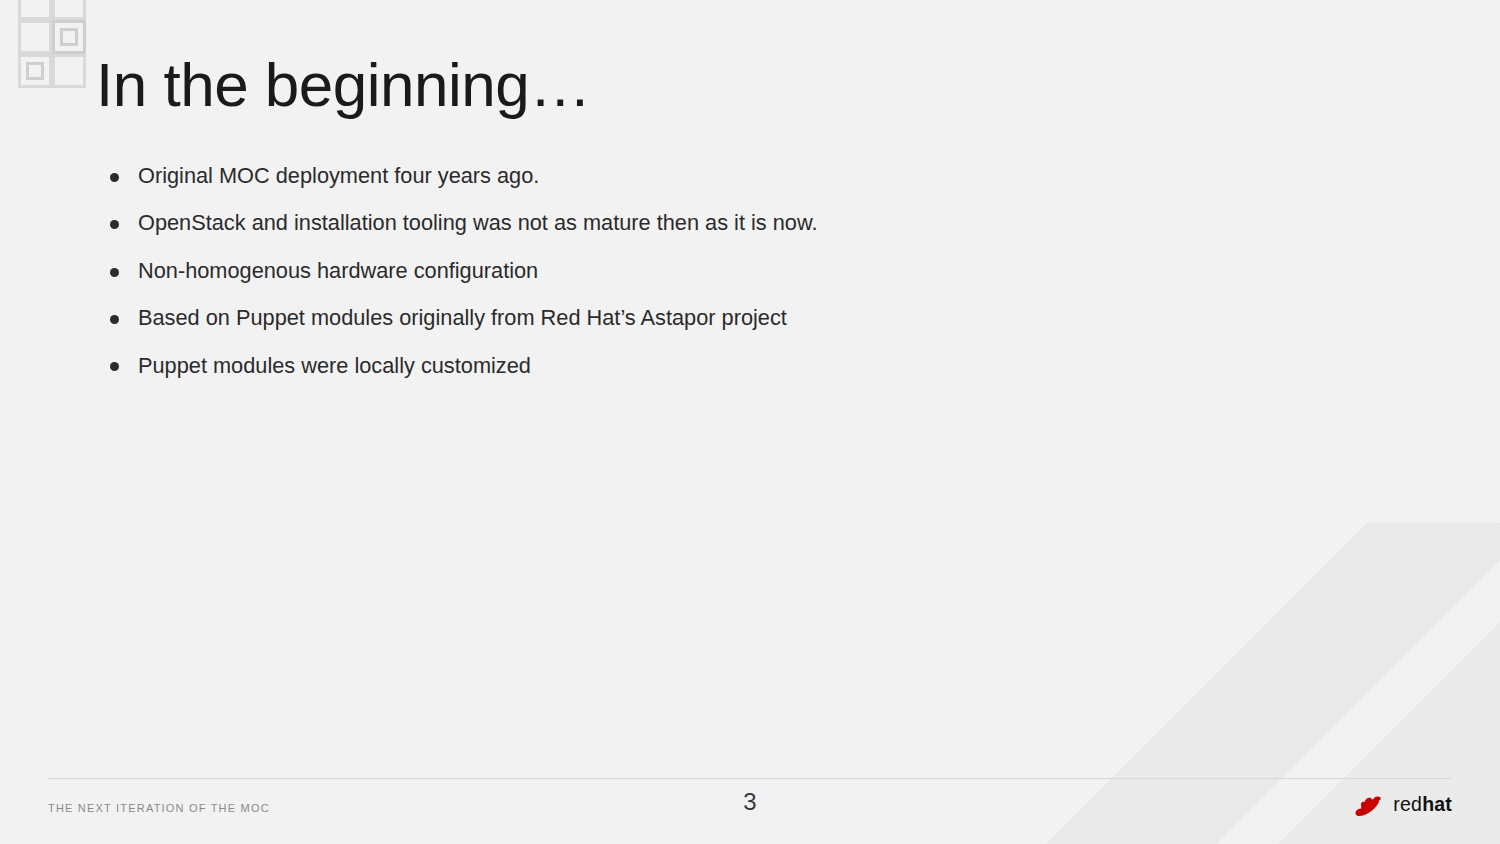In the beginning…
Original MOC deployment four years ago.
OpenStack and installation tooling was not as mature then as it is now.
Non-homogenous hardware configuration
Based on Puppet modules originally from Red Hat’s Astapor project
Puppet modules were locally customized
The next iteration of the MOC
3
red hat